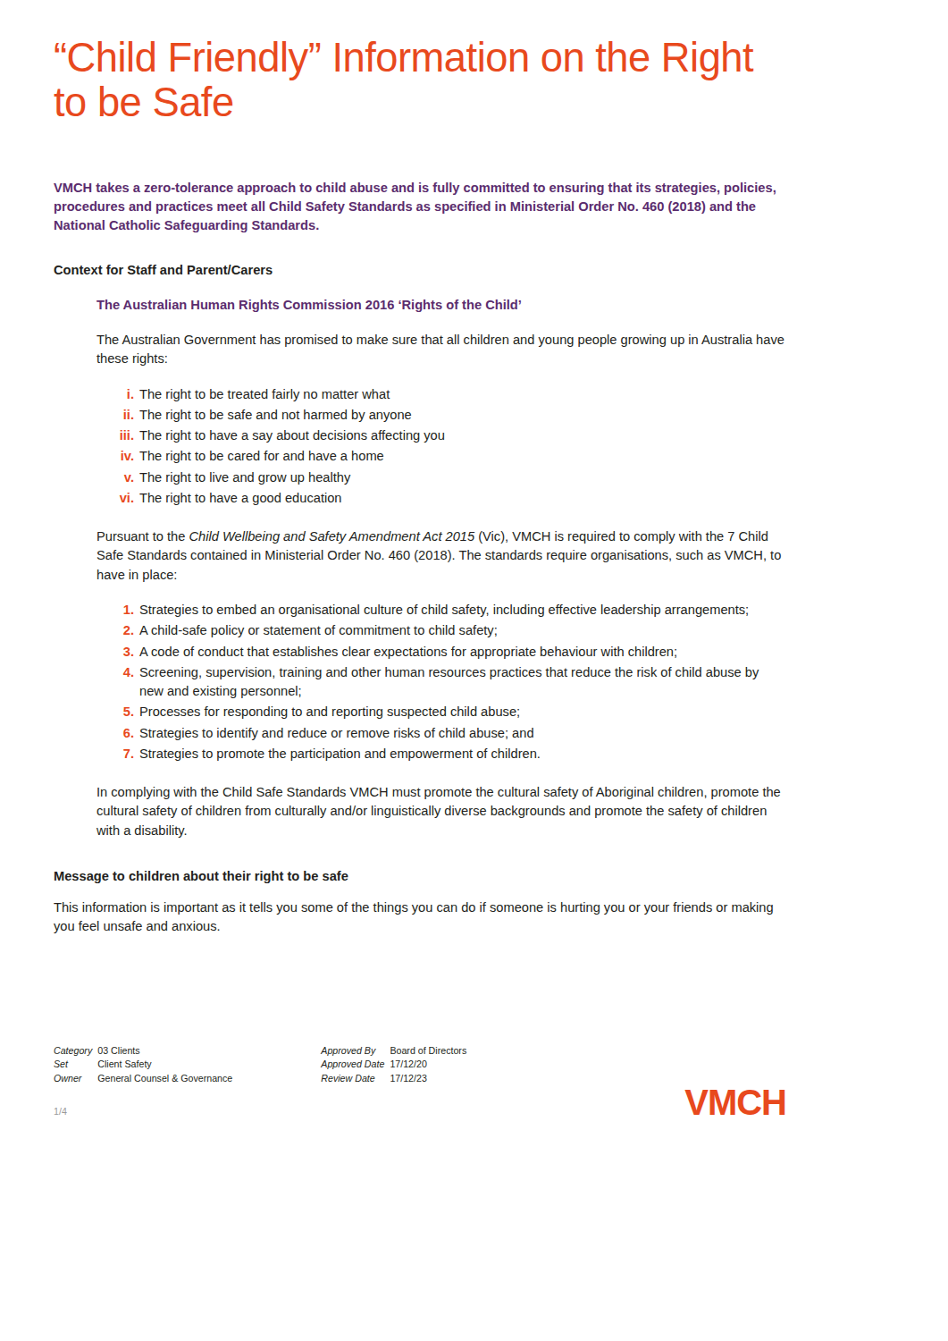“Child Friendly” Information on the Right to be Safe
VMCH takes a zero-tolerance approach to child abuse and is fully committed to ensuring that its strategies, policies, procedures and practices meet all Child Safety Standards as specified in Ministerial Order No. 460 (2018) and the National Catholic Safeguarding Standards.
Context for Staff and Parent/Carers
The Australian Human Rights Commission 2016 ‘Rights of the Child’
The Australian Government has promised to make sure that all children and young people growing up in Australia have these rights:
The right to be treated fairly no matter what
The right to be safe and not harmed by anyone
The right to have a say about decisions affecting you
The right to be cared for and have a home
The right to live and grow up healthy
The right to have a good education
Pursuant to the Child Wellbeing and Safety Amendment Act 2015 (Vic), VMCH is required to comply with the 7 Child Safe Standards contained in Ministerial Order No. 460 (2018). The standards require organisations, such as VMCH, to have in place:
Strategies to embed an organisational culture of child safety, including effective leadership arrangements;
A child-safe policy or statement of commitment to child safety;
A code of conduct that establishes clear expectations for appropriate behaviour with children;
Screening, supervision, training and other human resources practices that reduce the risk of child abuse by new and existing personnel;
Processes for responding to and reporting suspected child abuse;
Strategies to identify and reduce or remove risks of child abuse; and
Strategies to promote the participation and empowerment of children.
In complying with the Child Safe Standards VMCH must promote the cultural safety of Aboriginal children, promote the cultural safety of children from culturally and/or linguistically diverse backgrounds and promote the safety of children with a disability.
Message to children about their right to be safe
This information is important as it tells you some of the things you can do if someone is hurting you or your friends or making you feel unsafe and anxious.
| Category | 03 Clients |
| Set | Client Safety |
| Owner | General Counsel & Governance |
| Approved By | Board of Directors |
| Approved Date | 17/12/20 |
| Review Date | 17/12/23 |
1/4
VMCH